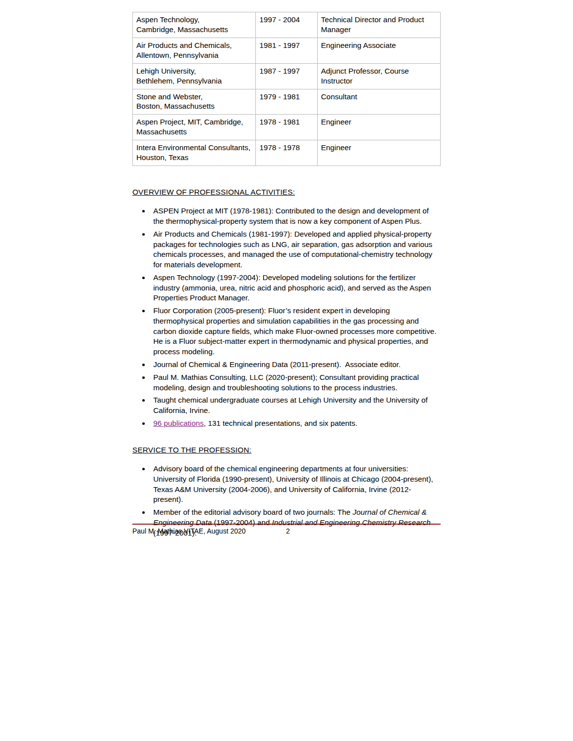| Aspen Technology, Cambridge, Massachusetts | 1997 - 2004 | Technical Director and Product Manager |
| Air Products and Chemicals, Allentown, Pennsylvania | 1981 - 1997 | Engineering Associate |
| Lehigh University, Bethlehem, Pennsylvania | 1987 - 1997 | Adjunct Professor, Course Instructor |
| Stone and Webster, Boston, Massachusetts | 1979 - 1981 | Consultant |
| Aspen Project, MIT, Cambridge, Massachusetts | 1978 - 1981 | Engineer |
| Intera Environmental Consultants, Houston, Texas | 1978 - 1978 | Engineer |
OVERVIEW OF PROFESSIONAL ACTIVITIES:
ASPEN Project at MIT (1978-1981): Contributed to the design and development of the thermophysical-property system that is now a key component of Aspen Plus.
Air Products and Chemicals (1981-1997): Developed and applied physical-property packages for technologies such as LNG, air separation, gas adsorption and various chemicals processes, and managed the use of computational-chemistry technology for materials development.
Aspen Technology (1997-2004): Developed modeling solutions for the fertilizer industry (ammonia, urea, nitric acid and phosphoric acid), and served as the Aspen Properties Product Manager.
Fluor Corporation (2005-present): Fluor’s resident expert in developing thermophysical properties and simulation capabilities in the gas processing and carbon dioxide capture fields, which make Fluor-owned processes more competitive. He is a Fluor subject-matter expert in thermodynamic and physical properties, and process modeling.
Journal of Chemical & Engineering Data (2011-present). Associate editor.
Paul M. Mathias Consulting, LLC (2020-present); Consultant providing practical modeling, design and troubleshooting solutions to the process industries.
Taught chemical undergraduate courses at Lehigh University and the University of California, Irvine.
96 publications, 131 technical presentations, and six patents.
SERVICE TO THE PROFESSION:
Advisory board of the chemical engineering departments at four universities: University of Florida (1990-present), University of Illinois at Chicago (2004-present), Texas A&M University (2004-2006), and University of California, Irvine (2012-present).
Member of the editorial advisory board of two journals: The Journal of Chemical & Engineering Data (1997-2004) and Industrial and Engineering Chemistry Research (1997-2001).
Paul M. Mathias VITAE, August 2020 2